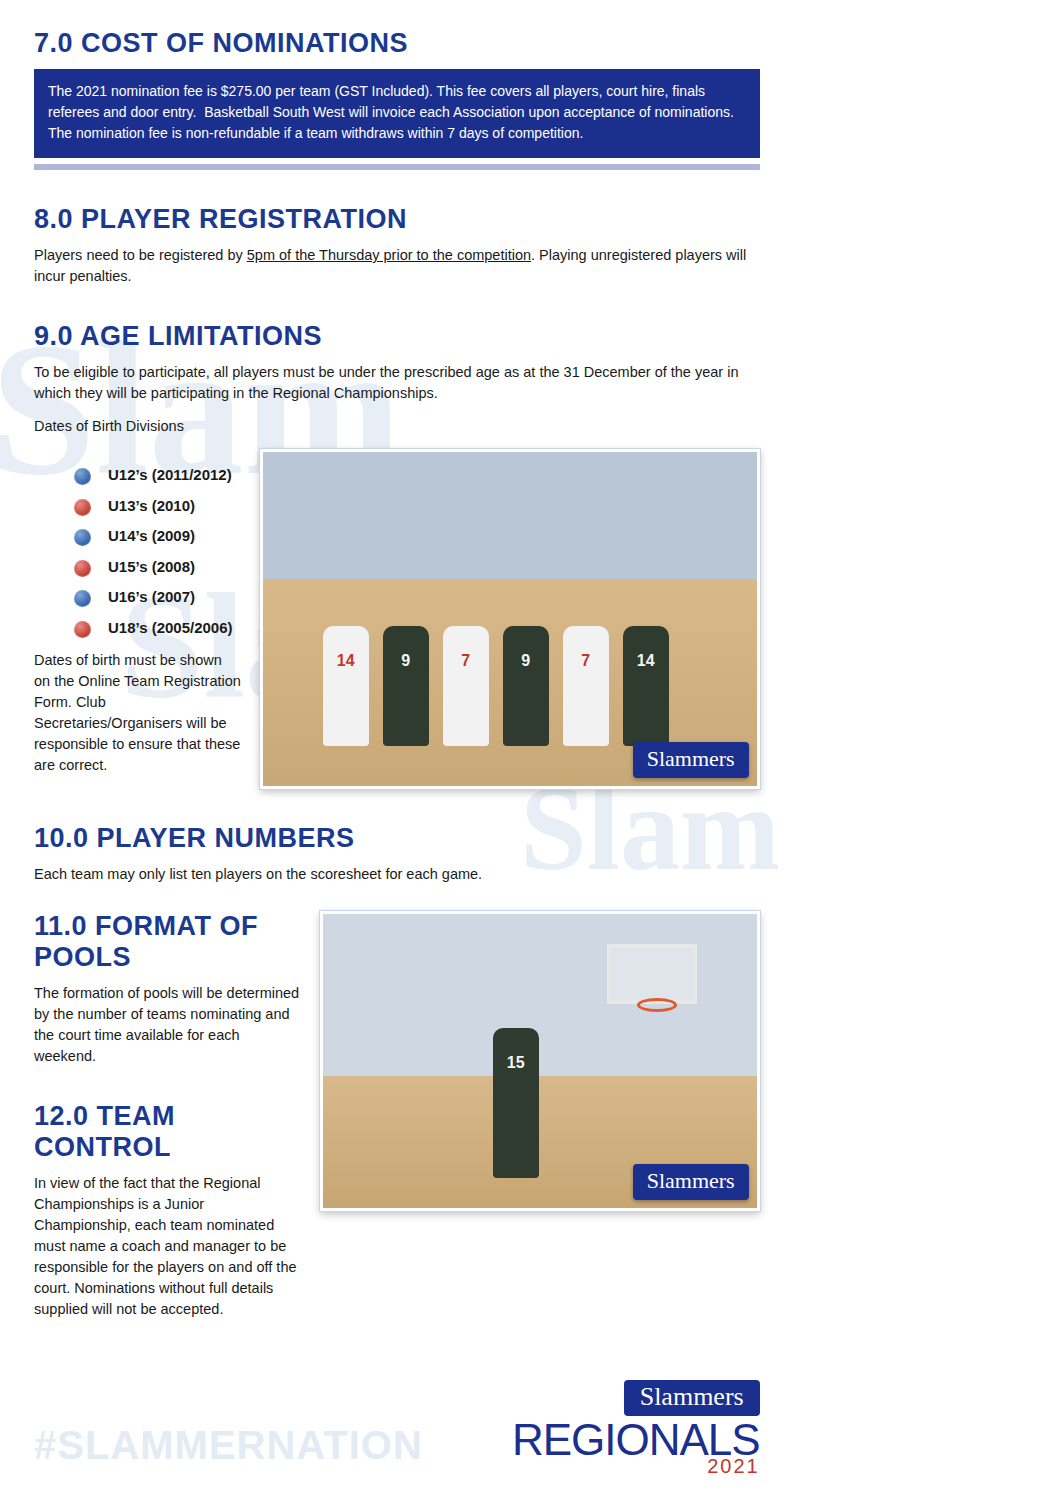Slam
Slam
Slam
7.0 COST OF NOMINATIONS
The 2021 nomination fee is $275.00 per team (GST Included). This fee covers all players, court hire, finals referees and door entry. Basketball South West will invoice each Association upon acceptance of nominations. The nomination fee is non-refundable if a team withdraws within 7 days of competition.
8.0 PLAYER REGISTRATION
Players need to be registered by 5pm of the Thursday prior to the competition. Playing unregistered players will incur penalties.
9.0 AGE LIMITATIONS
To be eligible to participate, all players must be under the prescribed age as at the 31 December of the year in which they will be participating in the Regional Championships.
Dates of Birth Divisions
U12’s (2011/2012)
U13’s (2010)
U14’s (2009)
U15’s (2008)
U16’s (2007)
U18’s (2005/2006)
Dates of birth must be shown on the Online Team Registration Form. Club Secretaries/Organisers will be responsible to ensure that these are correct.
14
9
7
9
7
14
Slammers
10.0 PLAYER NUMBERS
Each team may only list ten players on the scoresheet for each game.
11.0 FORMAT OF POOLS
The formation of pools will be determined by the number of teams nominating and the court time available for each weekend.
12.0 TEAM CONTROL
In view of the fact that the Regional Championships is a Junior Championship, each team nominated must name a coach and manager to be responsible for the players on and off the court. Nominations without full details supplied will not be accepted.
15
Slammers
#SLAMMERNATION
Slammers
REGIONALS
2021